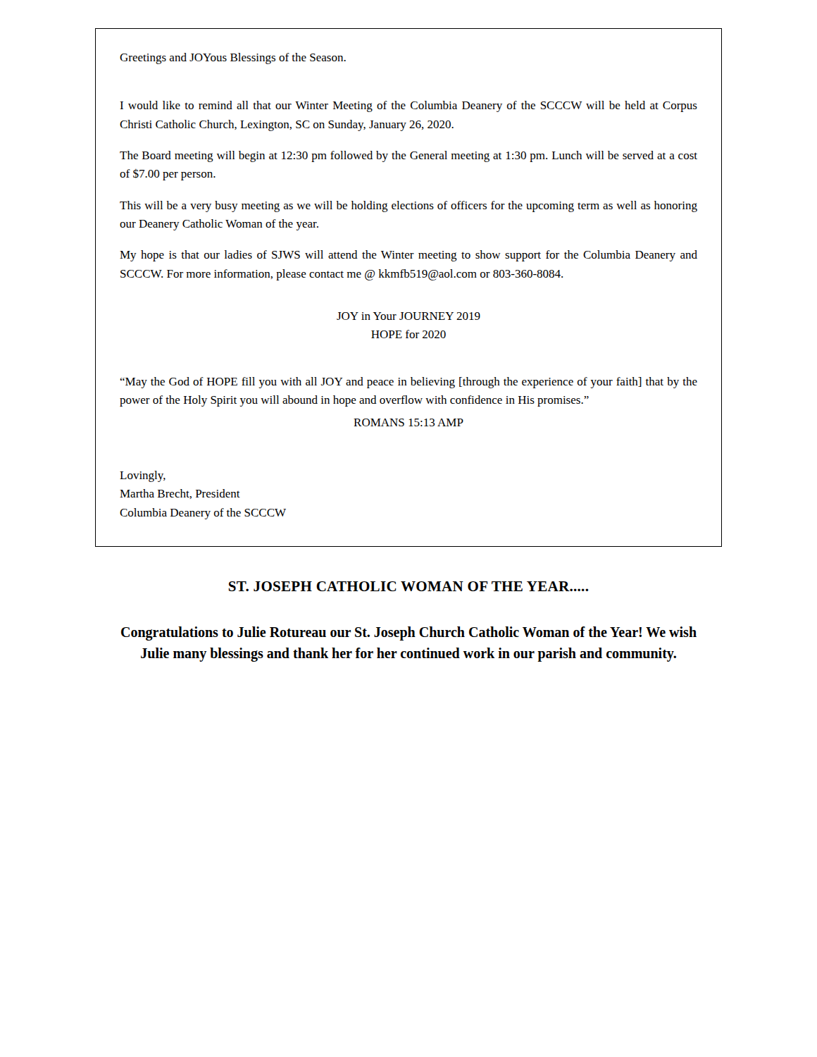Greetings and JOYous Blessings of the Season.
I would like to remind all that our Winter Meeting of the Columbia Deanery of the SCCCW will be held at Corpus Christi Catholic Church, Lexington, SC on Sunday, January 26, 2020.
The Board meeting will begin at 12:30 pm followed by the General meeting at 1:30 pm. Lunch will be served at a cost of $7.00 per person.
This will be a very busy meeting as we will be holding elections of officers for the upcoming term as well as honoring our Deanery Catholic Woman of the year.
My hope is that our ladies of SJWS will attend the Winter meeting to show support for the Columbia Deanery and SCCCW. For more information, please contact me @ kkmfb519@aol.com or 803-360-8084.
JOY in Your JOURNEY 2019
HOPE for 2020
“May the God of HOPE fill you with all JOY and peace in believing [through the experience of your faith] that by the power of the Holy Spirit you will abound in hope and overflow with confidence in His promises.”
ROMANS 15:13 AMP
Lovingly,
Martha Brecht, President
Columbia Deanery of the SCCCW
ST. JOSEPH CATHOLIC WOMAN OF THE YEAR.....
Congratulations to Julie Rotureau our St. Joseph Church Catholic Woman of the Year! We wish Julie many blessings and thank her for her continued work in our parish and community.